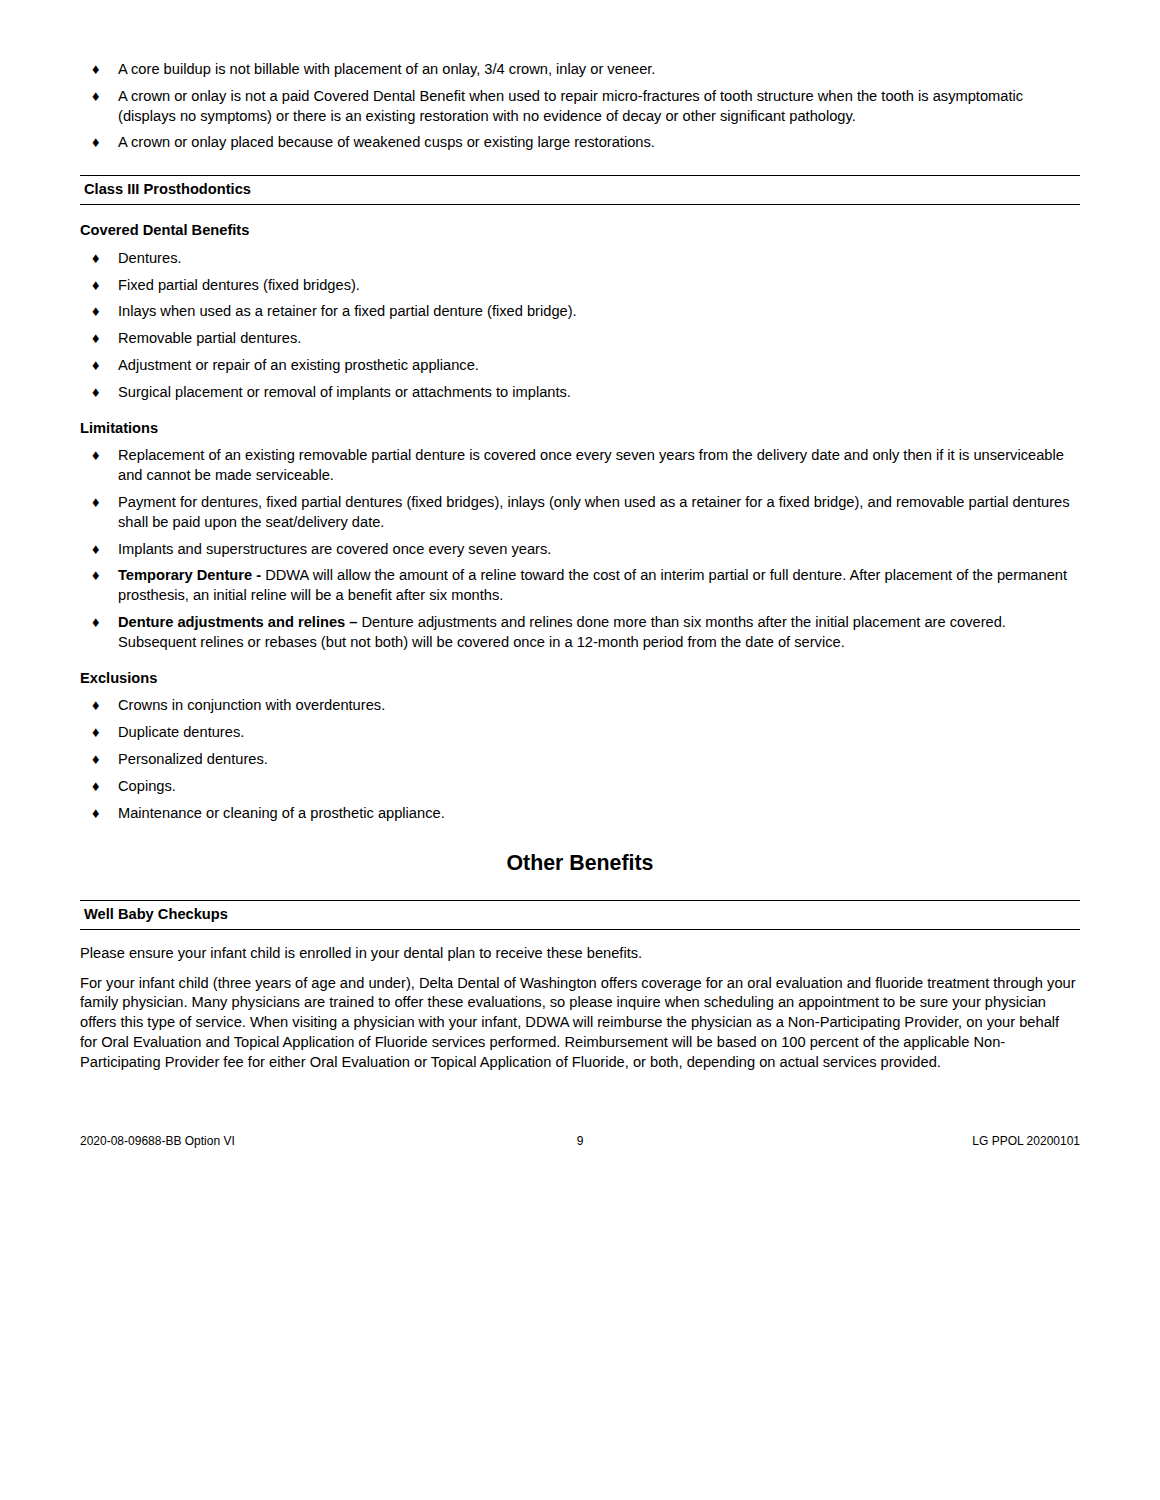A core buildup is not billable with placement of an onlay, 3/4 crown, inlay or veneer.
A crown or onlay is not a paid Covered Dental Benefit when used to repair micro-fractures of tooth structure when the tooth is asymptomatic (displays no symptoms) or there is an existing restoration with no evidence of decay or other significant pathology.
A crown or onlay placed because of weakened cusps or existing large restorations.
Class III Prosthodontics
Covered Dental Benefits
Dentures.
Fixed partial dentures (fixed bridges).
Inlays when used as a retainer for a fixed partial denture (fixed bridge).
Removable partial dentures.
Adjustment or repair of an existing prosthetic appliance.
Surgical placement or removal of implants or attachments to implants.
Limitations
Replacement of an existing removable partial denture is covered once every seven years from the delivery date and only then if it is unserviceable and cannot be made serviceable.
Payment for dentures, fixed partial dentures (fixed bridges), inlays (only when used as a retainer for a fixed bridge), and removable partial dentures shall be paid upon the seat/delivery date.
Implants and superstructures are covered once every seven years.
Temporary Denture - DDWA will allow the amount of a reline toward the cost of an interim partial or full denture. After placement of the permanent prosthesis, an initial reline will be a benefit after six months.
Denture adjustments and relines – Denture adjustments and relines done more than six months after the initial placement are covered. Subsequent relines or rebases (but not both) will be covered once in a 12-month period from the date of service.
Exclusions
Crowns in conjunction with overdentures.
Duplicate dentures.
Personalized dentures.
Copings.
Maintenance or cleaning of a prosthetic appliance.
Other Benefits
Well Baby Checkups
Please ensure your infant child is enrolled in your dental plan to receive these benefits.
For your infant child (three years of age and under), Delta Dental of Washington offers coverage for an oral evaluation and fluoride treatment through your family physician. Many physicians are trained to offer these evaluations, so please inquire when scheduling an appointment to be sure your physician offers this type of service. When visiting a physician with your infant, DDWA will reimburse the physician as a Non-Participating Provider, on your behalf for Oral Evaluation and Topical Application of Fluoride services performed. Reimbursement will be based on 100 percent of the applicable Non-Participating Provider fee for either Oral Evaluation or Topical Application of Fluoride, or both, depending on actual services provided.
2020-08-09688-BB Option VI
9
LG PPOL 20200101